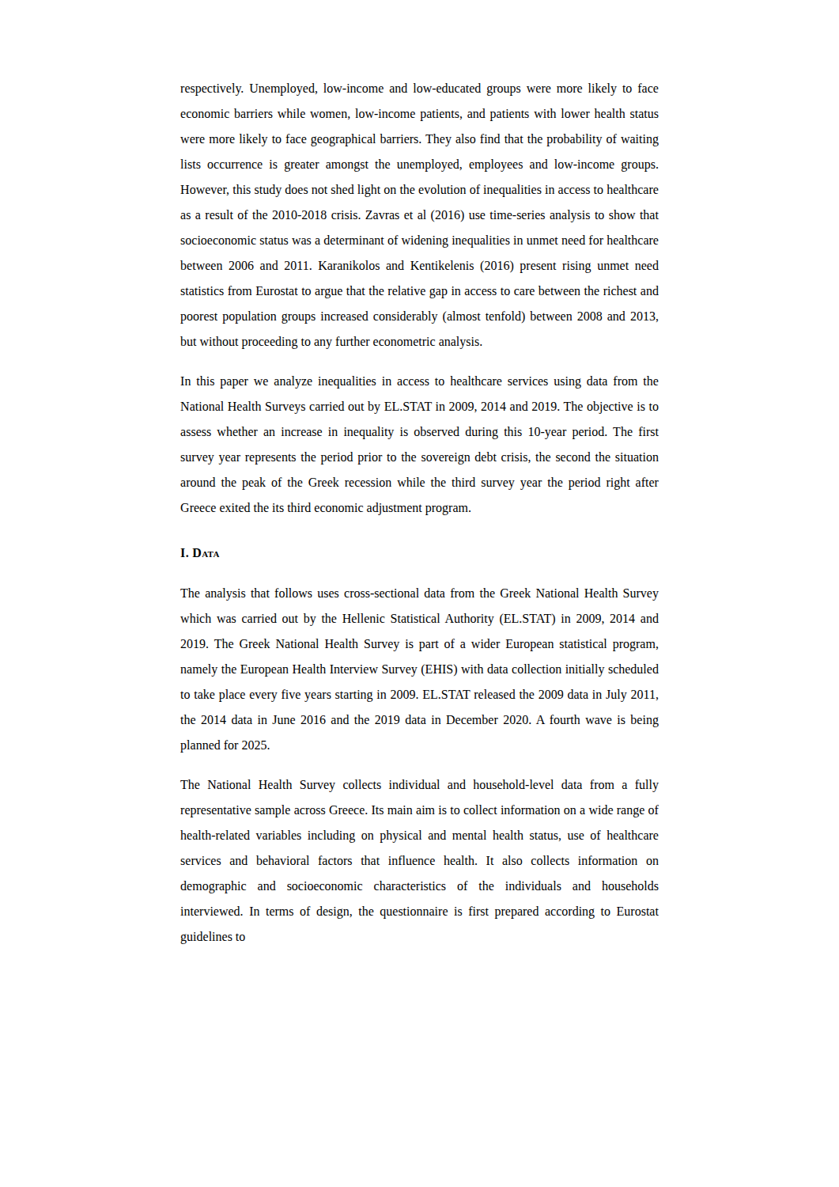respectively. Unemployed, low-income and low-educated groups were more likely to face economic barriers while women, low-income patients, and patients with lower health status were more likely to face geographical barriers. They also find that the probability of waiting lists occurrence is greater amongst the unemployed, employees and low-income groups. However, this study does not shed light on the evolution of inequalities in access to healthcare as a result of the 2010-2018 crisis. Zavras et al (2016) use time-series analysis to show that socioeconomic status was a determinant of widening inequalities in unmet need for healthcare between 2006 and 2011. Karanikolos and Kentikelenis (2016) present rising unmet need statistics from Eurostat to argue that the relative gap in access to care between the richest and poorest population groups increased considerably (almost tenfold) between 2008 and 2013, but without proceeding to any further econometric analysis.
In this paper we analyze inequalities in access to healthcare services using data from the National Health Surveys carried out by EL.STAT in 2009, 2014 and 2019. The objective is to assess whether an increase in inequality is observed during this 10-year period. The first survey year represents the period prior to the sovereign debt crisis, the second the situation around the peak of the Greek recession while the third survey year the period right after Greece exited the its third economic adjustment program.
I. Data
The analysis that follows uses cross-sectional data from the Greek National Health Survey which was carried out by the Hellenic Statistical Authority (EL.STAT) in 2009, 2014 and 2019. The Greek National Health Survey is part of a wider European statistical program, namely the European Health Interview Survey (EHIS) with data collection initially scheduled to take place every five years starting in 2009. EL.STAT released the 2009 data in July 2011, the 2014 data in June 2016 and the 2019 data in December 2020. A fourth wave is being planned for 2025.
The National Health Survey collects individual and household-level data from a fully representative sample across Greece. Its main aim is to collect information on a wide range of health-related variables including on physical and mental health status, use of healthcare services and behavioral factors that influence health. It also collects information on demographic and socioeconomic characteristics of the individuals and households interviewed. In terms of design, the questionnaire is first prepared according to Eurostat guidelines to